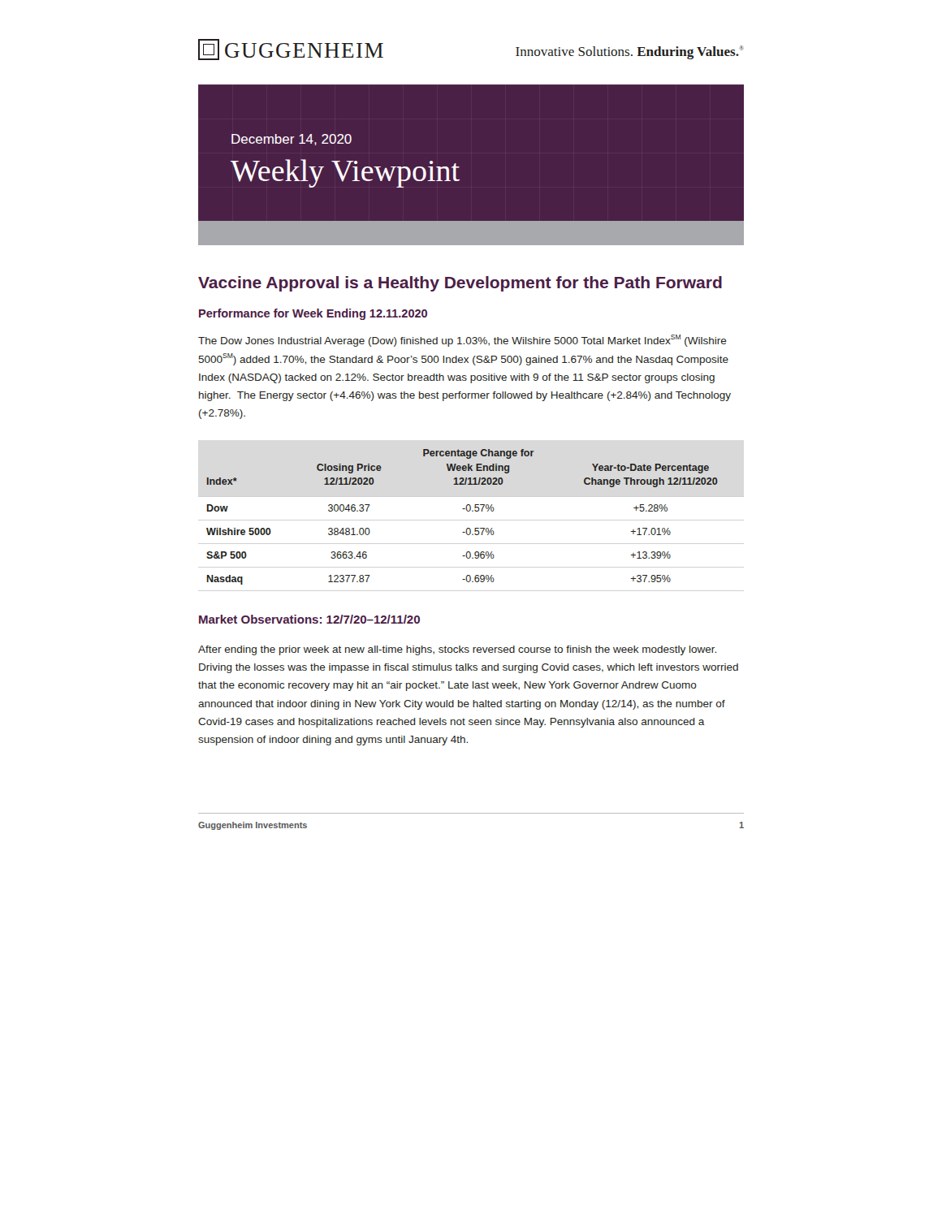GUGGENHEIM
Innovative Solutions. Enduring Values.®
December 14, 2020
Weekly Viewpoint
Vaccine Approval is a Healthy Development for the Path Forward
Performance for Week Ending 12.11.2020
The Dow Jones Industrial Average (Dow) finished up 1.03%, the Wilshire 5000 Total Market IndexSM (Wilshire 5000SM) added 1.70%, the Standard & Poor’s 500 Index (S&P 500) gained 1.67% and the Nasdaq Composite Index (NASDAQ) tacked on 2.12%. Sector breadth was positive with 9 of the 11 S&P sector groups closing higher. The Energy sector (+4.46%) was the best performer followed by Healthcare (+2.84%) and Technology (+2.78%).
| Index* | Closing Price 12/11/2020 | Percentage Change for Week Ending 12/11/2020 | Year-to-Date Percentage Change Through 12/11/2020 |
| --- | --- | --- | --- |
| Dow | 30046.37 | -0.57% | +5.28% |
| Wilshire 5000 | 38481.00 | -0.57% | +17.01% |
| S&P 500 | 3663.46 | -0.96% | +13.39% |
| Nasdaq | 12377.87 | -0.69% | +37.95% |
Market Observations: 12/7/20–12/11/20
After ending the prior week at new all-time highs, stocks reversed course to finish the week modestly lower. Driving the losses was the impasse in fiscal stimulus talks and surging Covid cases, which left investors worried that the economic recovery may hit an “air pocket.” Late last week, New York Governor Andrew Cuomo announced that indoor dining in New York City would be halted starting on Monday (12/14), as the number of Covid-19 cases and hospitalizations reached levels not seen since May. Pennsylvania also announced a suspension of indoor dining and gyms until January 4th.
Guggenheim Investments 1